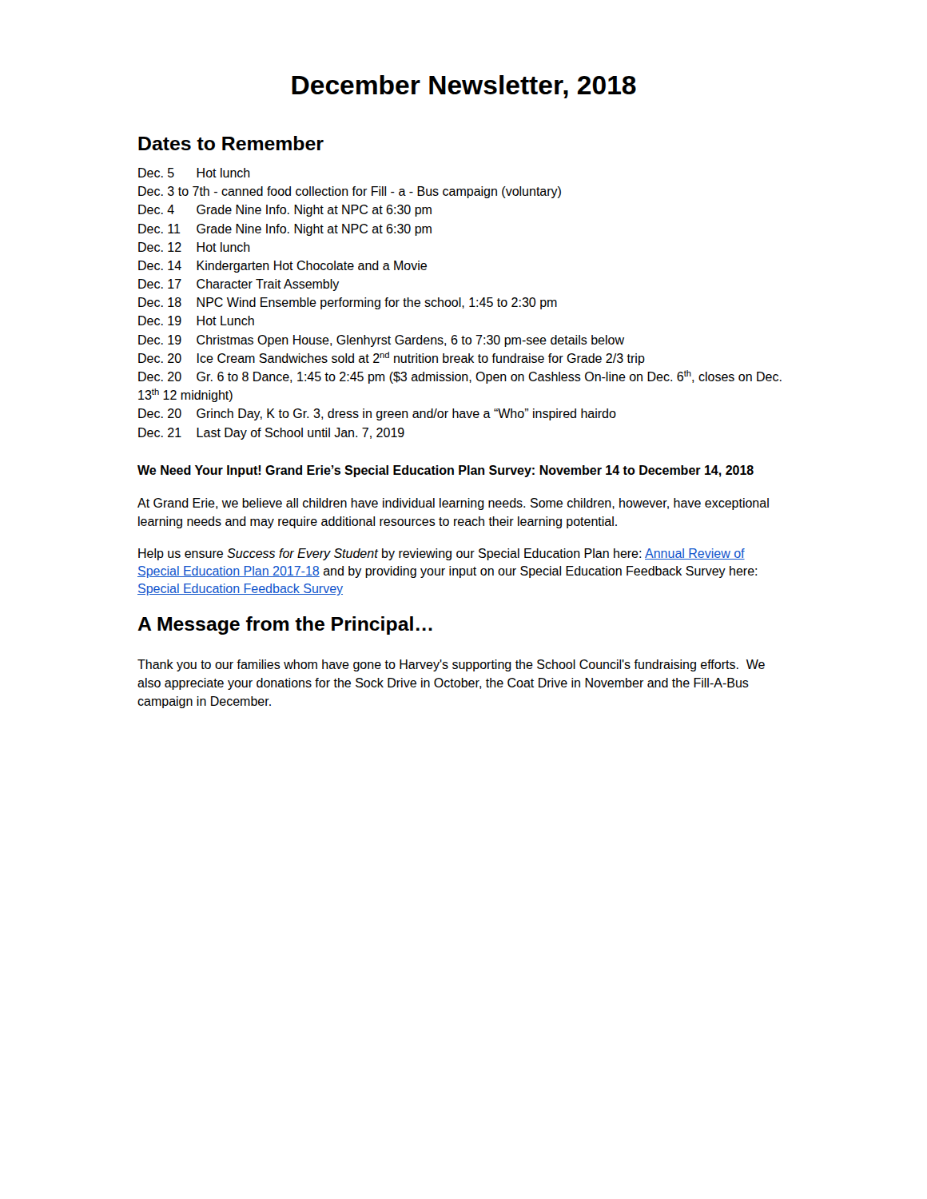December Newsletter, 2018
Dates to Remember
Dec. 5 Hot lunch
Dec. 3 to 7th - canned food collection for Fill - a - Bus campaign (voluntary)
Dec. 4 Grade Nine Info. Night at NPC at 6:30 pm
Dec. 11 Grade Nine Info. Night at NPC at 6:30 pm
Dec. 12 Hot lunch
Dec. 14 Kindergarten Hot Chocolate and a Movie
Dec. 17 Character Trait Assembly
Dec. 18 NPC Wind Ensemble performing for the school, 1:45 to 2:30 pm
Dec. 19 Hot Lunch
Dec. 19 Christmas Open House, Glenhyrst Gardens, 6 to 7:30 pm-see details below
Dec. 20 Ice Cream Sandwiches sold at 2nd nutrition break to fundraise for Grade 2/3 trip
Dec. 20 Gr. 6 to 8 Dance, 1:45 to 2:45 pm ($3 admission, Open on Cashless On-line on Dec. 6th, closes on Dec. 13th 12 midnight)
Dec. 20 Grinch Day, K to Gr. 3, dress in green and/or have a “Who” inspired hairdo
Dec. 21 Last Day of School until Jan. 7, 2019
We Need Your Input! Grand Erie’s Special Education Plan Survey: November 14 to December 14, 2018
At Grand Erie, we believe all children have individual learning needs. Some children, however, have exceptional learning needs and may require additional resources to reach their learning potential.
Help us ensure Success for Every Student by reviewing our Special Education Plan here: Annual Review of Special Education Plan 2017-18 and by providing your input on our Special Education Feedback Survey here: Special Education Feedback Survey
A Message from the Principal…
Thank you to our families whom have gone to Harvey's supporting the School Council's fundraising efforts. We also appreciate your donations for the Sock Drive in October, the Coat Drive in November and the Fill-A-Bus campaign in December.